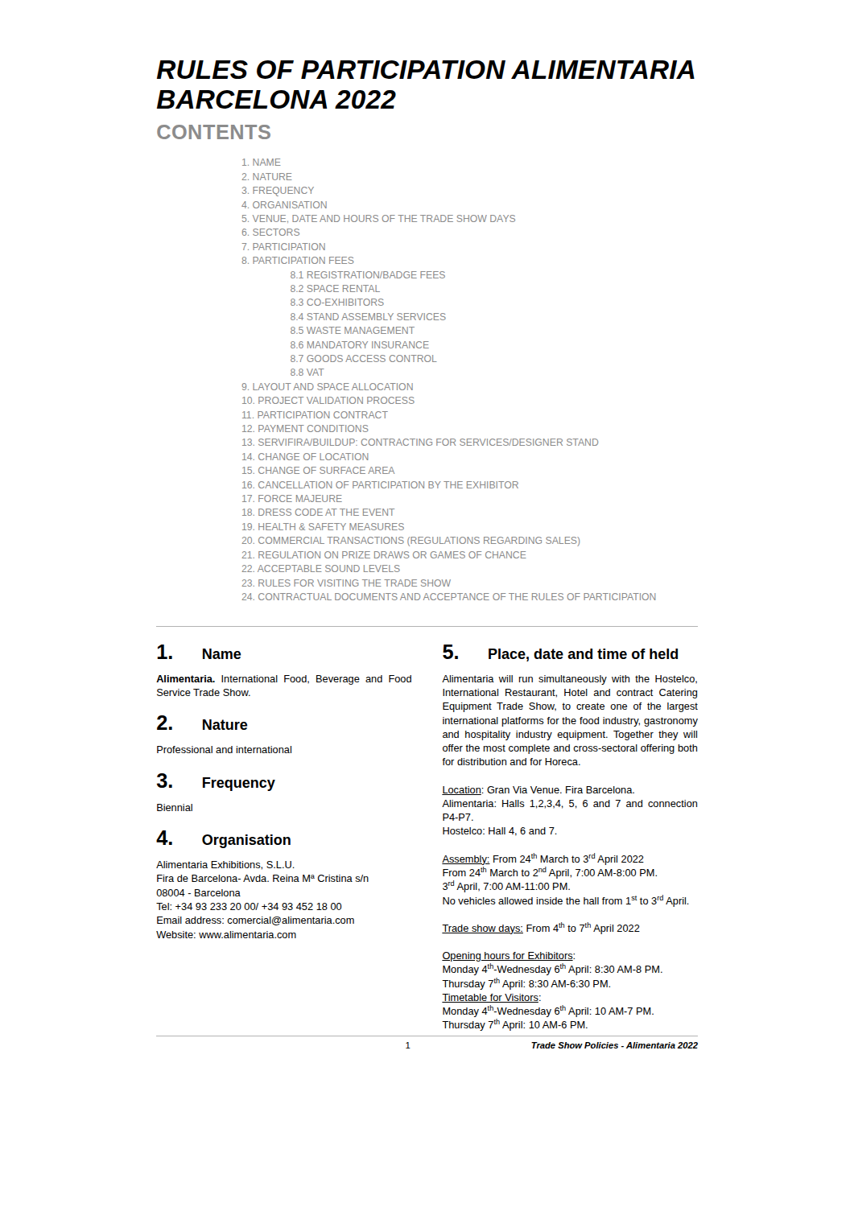RULES OF PARTICIPATION ALIMENTARIA
BARCELONA 2022
CONTENTS
1. NAME
2. NATURE
3. FREQUENCY
4. ORGANISATION
5. VENUE, DATE AND HOURS OF THE TRADE SHOW DAYS
6. SECTORS
7. PARTICIPATION
8. PARTICIPATION FEES
8.1 REGISTRATION/BADGE FEES
8.2 SPACE RENTAL
8.3 CO-EXHIBITORS
8.4 STAND ASSEMBLY SERVICES
8.5 WASTE MANAGEMENT
8.6 MANDATORY INSURANCE
8.7 GOODS ACCESS CONTROL
8.8 VAT
9. LAYOUT AND SPACE ALLOCATION
10. PROJECT VALIDATION PROCESS
11. PARTICIPATION CONTRACT
12. PAYMENT CONDITIONS
13. SERVIFIRA/BUILDUP: CONTRACTING FOR SERVICES/DESIGNER STAND
14. CHANGE OF LOCATION
15. CHANGE OF SURFACE AREA
16. CANCELLATION OF PARTICIPATION BY THE EXHIBITOR
17. FORCE MAJEURE
18. DRESS CODE AT THE EVENT
19. HEALTH & SAFETY MEASURES
20. COMMERCIAL TRANSACTIONS (REGULATIONS REGARDING SALES)
21. REGULATION ON PRIZE DRAWS OR GAMES OF CHANCE
22. ACCEPTABLE SOUND LEVELS
23. RULES FOR VISITING THE TRADE SHOW
24. CONTRACTUAL DOCUMENTS AND ACCEPTANCE OF THE RULES OF PARTICIPATION
1. Name
Alimentaria. International Food, Beverage and Food Service Trade Show.
2. Nature
Professional and international
3. Frequency
Biennial
4. Organisation
Alimentaria Exhibitions, S.L.U.
Fira de Barcelona- Avda. Reina Mª Cristina s/n
08004 - Barcelona
Tel: +34 93 233 20 00/ +34 93 452 18 00
Email address: comercial@alimentaria.com
Website: www.alimentaria.com
5. Place, date and time of held
Alimentaria will run simultaneously with the Hostelco, International Restaurant, Hotel and contract Catering Equipment Trade Show, to create one of the largest international platforms for the food industry, gastronomy and hospitality industry equipment. Together they will offer the most complete and cross-sectoral offering both for distribution and for Horeca.
Location: Gran Via Venue. Fira Barcelona.
Alimentaria: Halls 1,2,3,4, 5, 6 and 7 and connection P4-P7.
Hostelco: Hall 4, 6 and 7.
Assembly: From 24th March to 3rd April 2022
From 24th March to 2nd April, 7:00 AM-8:00 PM.
3rd April, 7:00 AM-11:00 PM.
No vehicles allowed inside the hall from 1st to 3rd April.
Trade show days: From 4th to 7th April 2022
Opening hours for Exhibitors:
Monday 4th-Wednesday 6th April: 8:30 AM-8 PM.
Thursday 7th April: 8:30 AM-6:30 PM.
Timetable for Visitors:
Monday 4th-Wednesday 6th April: 10 AM-7 PM.
Thursday 7th April: 10 AM-6 PM.
1 Trade Show Policies - Alimentaria 2022